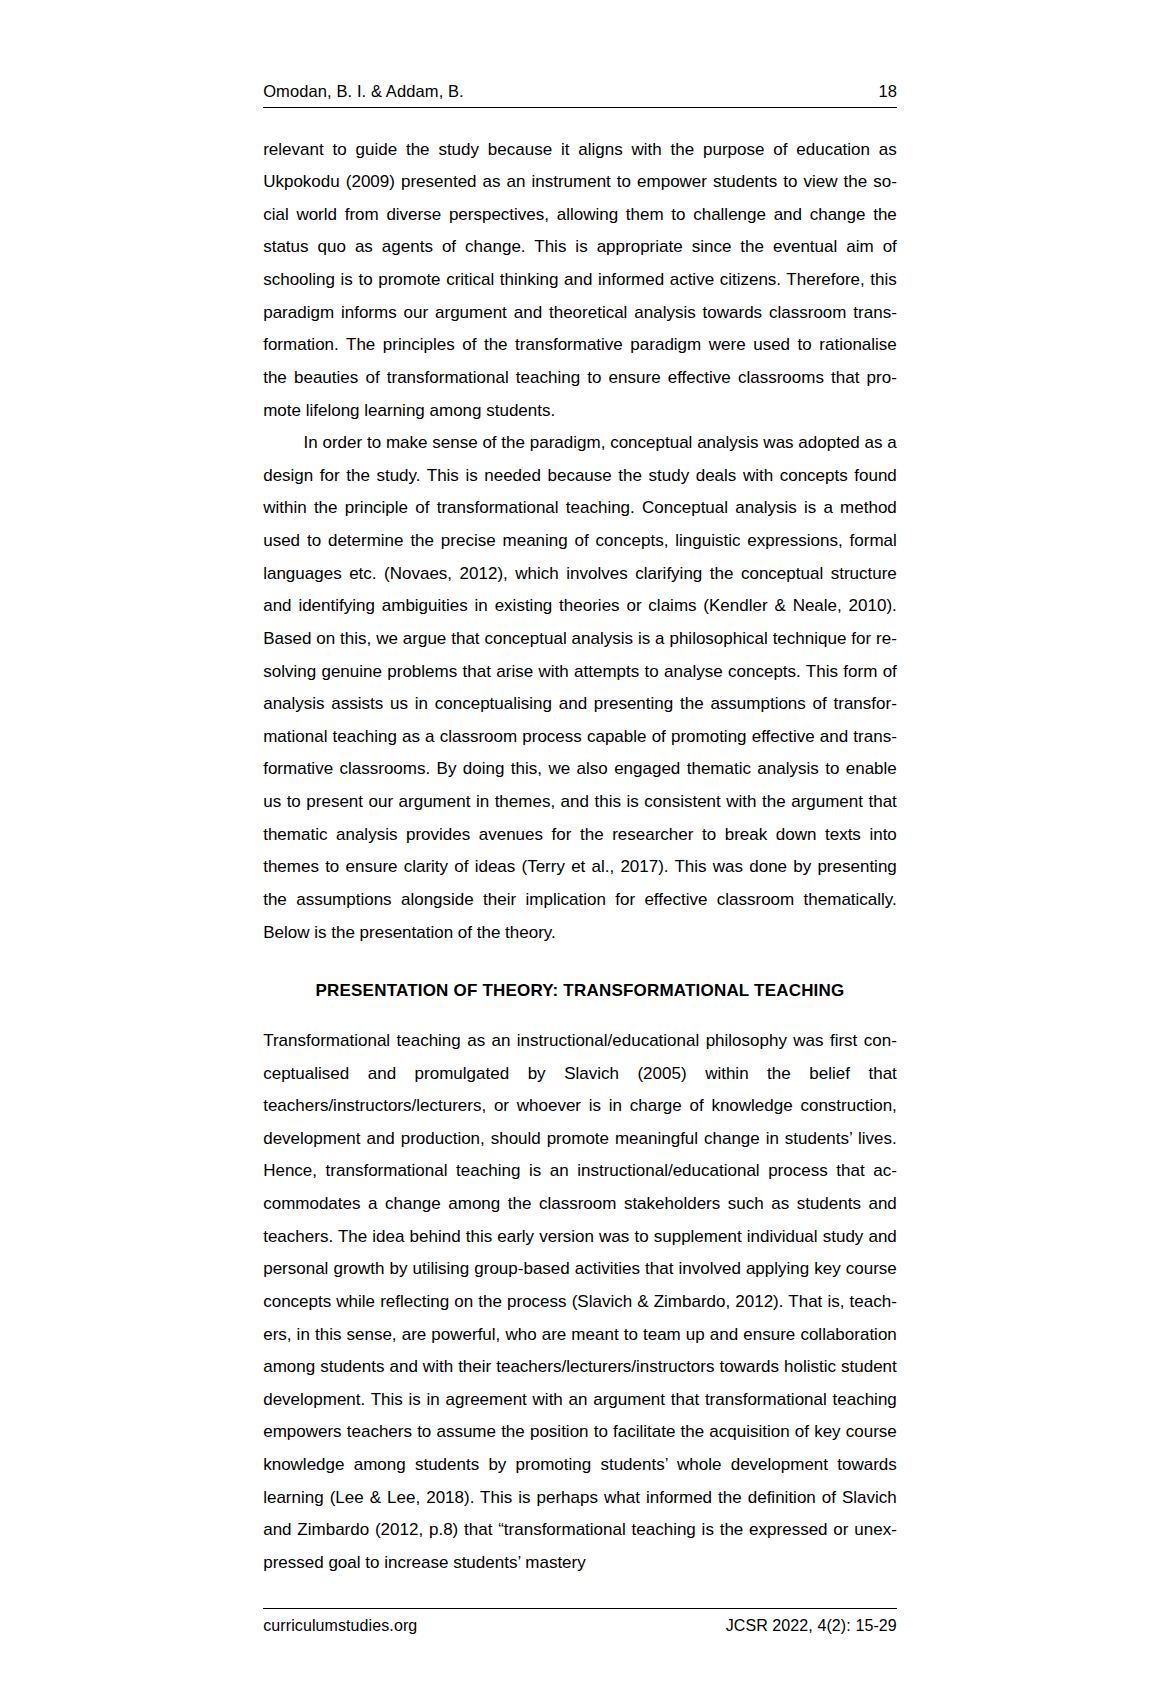Omodan, B. I. & Addam, B. 18
relevant to guide the study because it aligns with the purpose of education as Ukpokodu (2009) presented as an instrument to empower students to view the social world from diverse perspectives, allowing them to challenge and change the status quo as agents of change. This is appropriate since the eventual aim of schooling is to promote critical thinking and informed active citizens. Therefore, this paradigm informs our argument and theoretical analysis towards classroom transformation. The principles of the transformative paradigm were used to rationalise the beauties of transformational teaching to ensure effective classrooms that promote lifelong learning among students.
In order to make sense of the paradigm, conceptual analysis was adopted as a design for the study. This is needed because the study deals with concepts found within the principle of transformational teaching. Conceptual analysis is a method used to determine the precise meaning of concepts, linguistic expressions, formal languages etc. (Novaes, 2012), which involves clarifying the conceptual structure and identifying ambiguities in existing theories or claims (Kendler & Neale, 2010). Based on this, we argue that conceptual analysis is a philosophical technique for resolving genuine problems that arise with attempts to analyse concepts. This form of analysis assists us in conceptualising and presenting the assumptions of transformational teaching as a classroom process capable of promoting effective and transformative classrooms. By doing this, we also engaged thematic analysis to enable us to present our argument in themes, and this is consistent with the argument that thematic analysis provides avenues for the researcher to break down texts into themes to ensure clarity of ideas (Terry et al., 2017). This was done by presenting the assumptions alongside their implication for effective classroom thematically. Below is the presentation of the theory.
PRESENTATION OF THEORY: TRANSFORMATIONAL TEACHING
Transformational teaching as an instructional/educational philosophy was first conceptualised and promulgated by Slavich (2005) within the belief that teachers/instructors/lecturers, or whoever is in charge of knowledge construction, development and production, should promote meaningful change in students’ lives. Hence, transformational teaching is an instructional/educational process that accommodates a change among the classroom stakeholders such as students and teachers. The idea behind this early version was to supplement individual study and personal growth by utilising group-based activities that involved applying key course concepts while reflecting on the process (Slavich & Zimbardo, 2012). That is, teachers, in this sense, are powerful, who are meant to team up and ensure collaboration among students and with their teachers/lecturers/instructors towards holistic student development. This is in agreement with an argument that transformational teaching empowers teachers to assume the position to facilitate the acquisition of key course knowledge among students by promoting students’ whole development towards learning (Lee & Lee, 2018). This is perhaps what informed the definition of Slavich and Zimbardo (2012, p.8) that “transformational teaching is the expressed or unexpressed goal to increase students’ mastery
curriculumstudies.org JCSR 2022, 4(2): 15-29